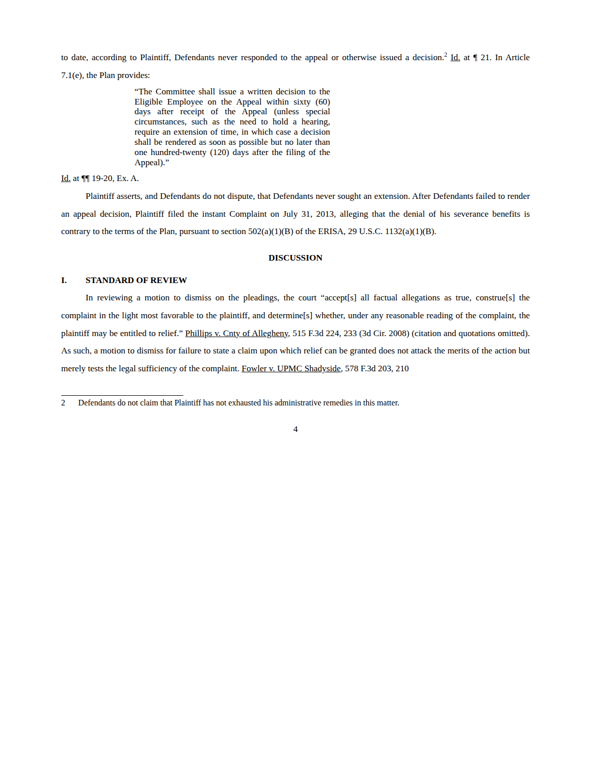to date, according to Plaintiff, Defendants never responded to the appeal or otherwise issued a decision.2 Id. at ¶ 21. In Article 7.1(e), the Plan provides:
“The Committee shall issue a written decision to the Eligible Employee on the Appeal within sixty (60) days after receipt of the Appeal (unless special circumstances, such as the need to hold a hearing, require an extension of time, in which case a decision shall be rendered as soon as possible but no later than one hundred-twenty (120) days after the filing of the Appeal).”
Id. at ¶¶ 19-20, Ex. A.
Plaintiff asserts, and Defendants do not dispute, that Defendants never sought an extension. After Defendants failed to render an appeal decision, Plaintiff filed the instant Complaint on July 31, 2013, alleging that the denial of his severance benefits is contrary to the terms of the Plan, pursuant to section 502(a)(1)(B) of the ERISA, 29 U.S.C. 1132(a)(1)(B).
DISCUSSION
I. STANDARD OF REVIEW
In reviewing a motion to dismiss on the pleadings, the court “accept[s] all factual allegations as true, construe[s] the complaint in the light most favorable to the plaintiff, and determine[s] whether, under any reasonable reading of the complaint, the plaintiff may be entitled to relief.” Phillips v. Cnty of Allegheny, 515 F.3d 224, 233 (3d Cir. 2008) (citation and quotations omitted). As such, a motion to dismiss for failure to state a claim upon which relief can be granted does not attack the merits of the action but merely tests the legal sufficiency of the complaint. Fowler v. UPMC Shadyside, 578 F.3d 203, 210
2 Defendants do not claim that Plaintiff has not exhausted his administrative remedies in this matter.
4